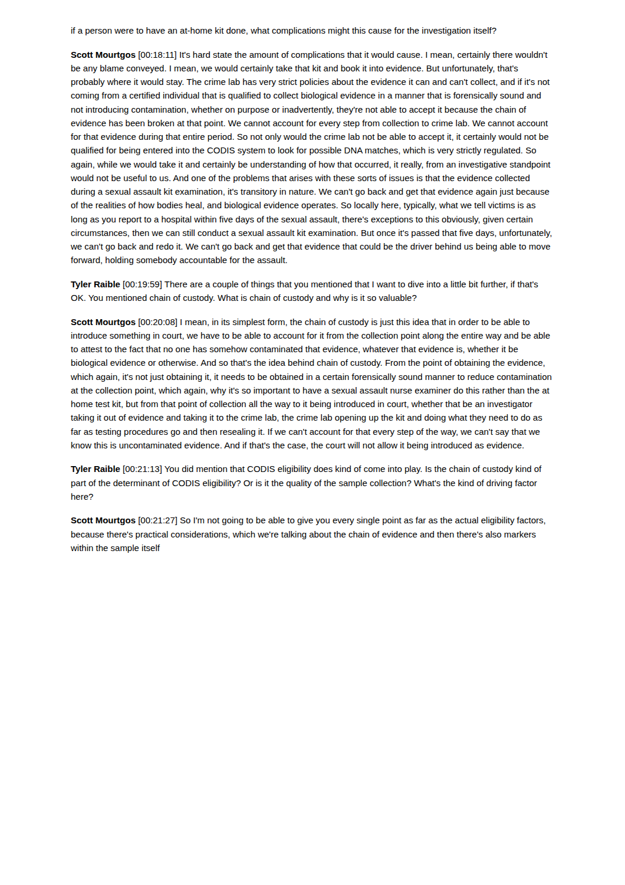if a person were to have an at-home kit done, what complications might this cause for the investigation itself?
Scott Mourtgos [00:18:11] It's hard state the amount of complications that it would cause. I mean, certainly there wouldn't be any blame conveyed. I mean, we would certainly take that kit and book it into evidence. But unfortunately, that's probably where it would stay. The crime lab has very strict policies about the evidence it can and can't collect, and if it's not coming from a certified individual that is qualified to collect biological evidence in a manner that is forensically sound and not introducing contamination, whether on purpose or inadvertently, they're not able to accept it because the chain of evidence has been broken at that point. We cannot account for every step from collection to crime lab. We cannot account for that evidence during that entire period. So not only would the crime lab not be able to accept it, it certainly would not be qualified for being entered into the CODIS system to look for possible DNA matches, which is very strictly regulated. So again, while we would take it and certainly be understanding of how that occurred, it really, from an investigative standpoint would not be useful to us. And one of the problems that arises with these sorts of issues is that the evidence collected during a sexual assault kit examination, it's transitory in nature. We can't go back and get that evidence again just because of the realities of how bodies heal, and biological evidence operates. So locally here, typically, what we tell victims is as long as you report to a hospital within five days of the sexual assault, there's exceptions to this obviously, given certain circumstances, then we can still conduct a sexual assault kit examination. But once it's passed that five days, unfortunately, we can't go back and redo it. We can't go back and get that evidence that could be the driver behind us being able to move forward, holding somebody accountable for the assault.
Tyler Raible [00:19:59] There are a couple of things that you mentioned that I want to dive into a little bit further, if that's OK. You mentioned chain of custody. What is chain of custody and why is it so valuable?
Scott Mourtgos [00:20:08] I mean, in its simplest form, the chain of custody is just this idea that in order to be able to introduce something in court, we have to be able to account for it from the collection point along the entire way and be able to attest to the fact that no one has somehow contaminated that evidence, whatever that evidence is, whether it be biological evidence or otherwise. And so that's the idea behind chain of custody. From the point of obtaining the evidence, which again, it's not just obtaining it, it needs to be obtained in a certain forensically sound manner to reduce contamination at the collection point, which again, why it's so important to have a sexual assault nurse examiner do this rather than the at home test kit, but from that point of collection all the way to it being introduced in court, whether that be an investigator taking it out of evidence and taking it to the crime lab, the crime lab opening up the kit and doing what they need to do as far as testing procedures go and then resealing it. If we can't account for that every step of the way, we can't say that we know this is uncontaminated evidence. And if that's the case, the court will not allow it being introduced as evidence.
Tyler Raible [00:21:13] You did mention that CODIS eligibility does kind of come into play. Is the chain of custody kind of part of the determinant of CODIS eligibility? Or is it the quality of the sample collection? What's the kind of driving factor here?
Scott Mourtgos [00:21:27] So I'm not going to be able to give you every single point as far as the actual eligibility factors, because there's practical considerations, which we're talking about the chain of evidence and then there's also markers within the sample itself